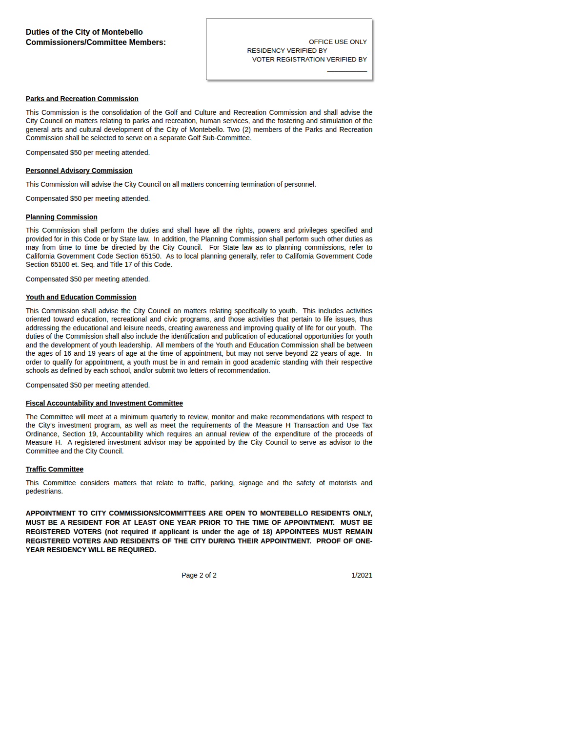OFFICE USE ONLY RESIDENCY VERIFIED BY __________ VOTER REGISTRATION VERIFIED BY ___________
Duties of the City of Montebello
Commissioners/Committee Members:
Parks and Recreation Commission
This Commission is the consolidation of the Golf and Culture and Recreation Commission and shall advise the City Council on matters relating to parks and recreation, human services, and the fostering and stimulation of the general arts and cultural development of the City of Montebello. Two (2) members of the Parks and Recreation Commission shall be selected to serve on a separate Golf Sub-Committee.
Compensated $50 per meeting attended.
Personnel Advisory Commission
This Commission will advise the City Council on all matters concerning termination of personnel.
Compensated $50 per meeting attended.
Planning Commission
This Commission shall perform the duties and shall have all the rights, powers and privileges specified and provided for in this Code or by State law. In addition, the Planning Commission shall perform such other duties as may from time to time be directed by the City Council. For State law as to planning commissions, refer to California Government Code Section 65150. As to local planning generally, refer to California Government Code Section 65100 et. Seq. and Title 17 of this Code.
Compensated $50 per meeting attended.
Youth and Education Commission
This Commission shall advise the City Council on matters relating specifically to youth. This includes activities oriented toward education, recreational and civic programs, and those activities that pertain to life issues, thus addressing the educational and leisure needs, creating awareness and improving quality of life for our youth. The duties of the Commission shall also include the identification and publication of educational opportunities for youth and the development of youth leadership. All members of the Youth and Education Commission shall be between the ages of 16 and 19 years of age at the time of appointment, but may not serve beyond 22 years of age. In order to qualify for appointment, a youth must be in and remain in good academic standing with their respective schools as defined by each school, and/or submit two letters of recommendation.
Compensated $50 per meeting attended.
Fiscal Accountability and Investment Committee
The Committee will meet at a minimum quarterly to review, monitor and make recommendations with respect to the City’s investment program, as well as meet the requirements of the Measure H Transaction and Use Tax Ordinance, Section 19, Accountability which requires an annual review of the expenditure of the proceeds of Measure H. A registered investment advisor may be appointed by the City Council to serve as advisor to the Committee and the City Council.
Traffic Committee
This Committee considers matters that relate to traffic, parking, signage and the safety of motorists and pedestrians.
APPOINTMENT TO CITY COMMISSIONS/COMMITTEES ARE OPEN TO MONTEBELLO RESIDENTS ONLY, MUST BE A RESIDENT FOR AT LEAST ONE YEAR PRIOR TO THE TIME OF APPOINTMENT. MUST BE REGISTERED VOTERS (not required if applicant is under the age of 18) APPOINTEES MUST REMAIN REGISTERED VOTERS AND RESIDENTS OF THE CITY DURING THEIR APPOINTMENT. PROOF OF ONE-YEAR RESIDENCY WILL BE REQUIRED.
Page 2 of 2
1/2021